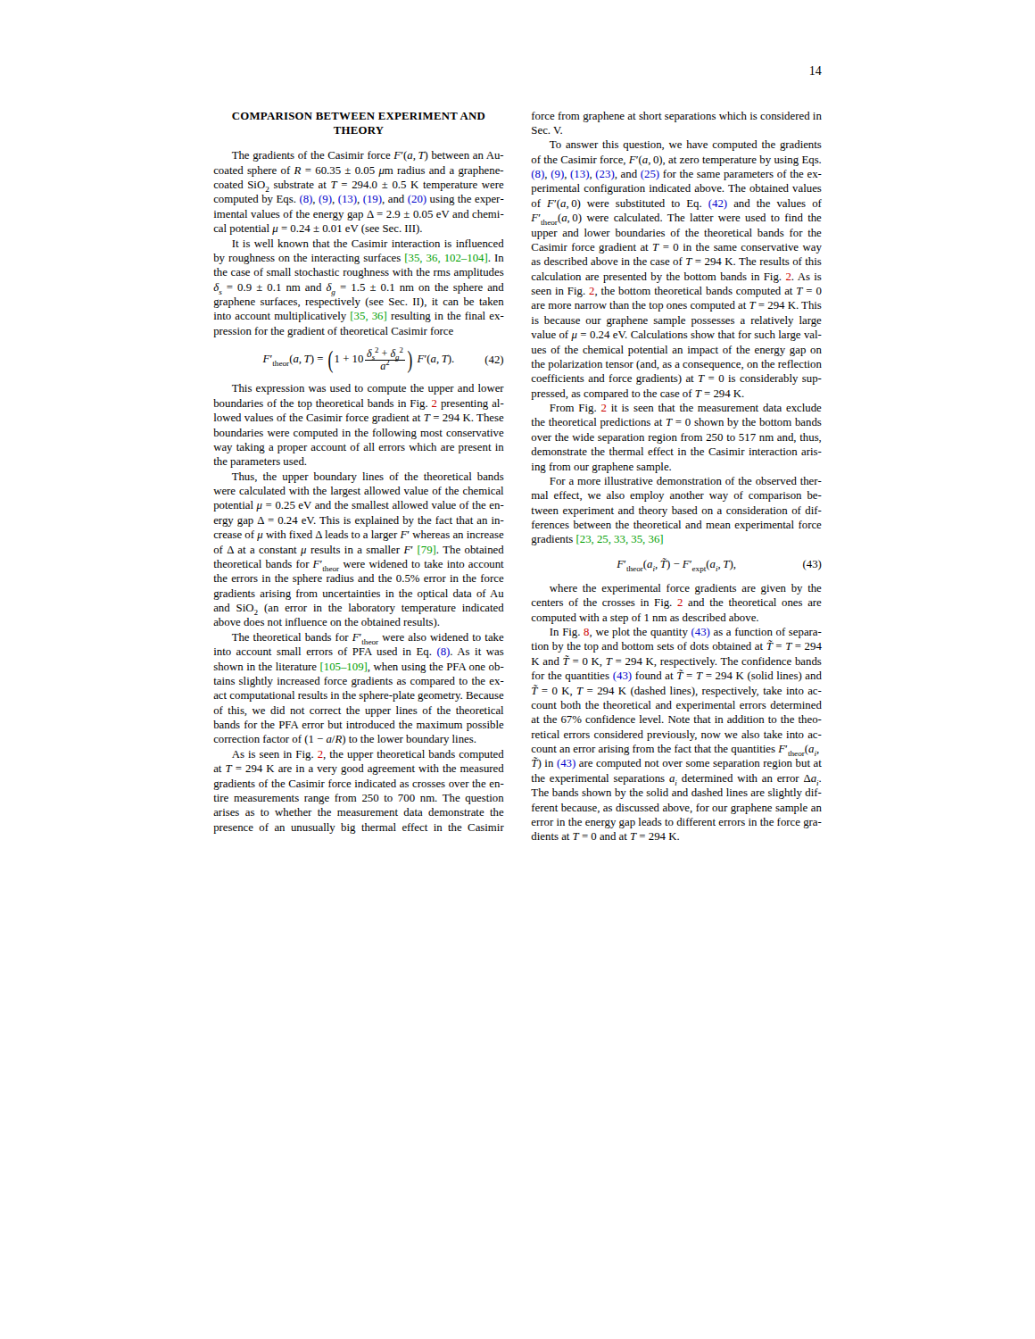14
Comparison between experiment and theory
The gradients of the Casimir force F′(a, T) between an Au-coated sphere of R = 60.35 ± 0.05 μm radius and a graphene-coated SiO2 substrate at T = 294.0 ± 0.5 K temperature were computed by Eqs. (8), (9), (13), (19), and (20) using the experimental values of the energy gap Δ = 2.9 ± 0.05 eV and chemical potential μ = 0.24 ± 0.01 eV (see Sec. III).
It is well known that the Casimir interaction is influenced by roughness on the interacting surfaces [35, 36, 102–104]. In the case of small stochastic roughness with the rms amplitudes δs = 0.9 ± 0.1 nm and δg = 1.5 ± 0.1 nm on the sphere and graphene surfaces, respectively (see Sec. II), it can be taken into account multiplicatively [35, 36] resulting in the final expression for the gradient of theoretical Casimir force
F′theor(a, T) = (1 + 10δs2 + δg2 a2) F′(a, T). (42)
This expression was used to compute the upper and lower boundaries of the top theoretical bands in Fig. 2 presenting allowed values of the Casimir force gradient at T = 294 K. These boundaries were computed in the following most conservative way taking a proper account of all errors which are present in the parameters used.
Thus, the upper boundary lines of the theoretical bands were calculated with the largest allowed value of the chemical potential μ = 0.25 eV and the smallest allowed value of the energy gap Δ = 0.24 eV. This is explained by the fact that an increase of μ with fixed Δ leads to a larger F′ whereas an increase of Δ at a constant μ results in a smaller F′ [79]. The obtained theoretical bands for F′theor were widened to take into account the errors in the sphere radius and the 0.5% error in the force gradients arising from uncertainties in the optical data of Au and SiO2 (an error in the laboratory temperature indicated above does not influence on the obtained results).
The theoretical bands for F′theor were also widened to take into account small errors of PFA used in Eq. (8). As it was shown in the literature [105–109], when using the PFA one obtains slightly increased force gradients as compared to the exact computational results in the sphere-plate geometry. Because of this, we did not correct the upper lines of the theoretical bands for the PFA error but introduced the maximum possible correction factor of (1 − a/R) to the lower boundary lines.
As is seen in Fig. 2, the upper theoretical bands computed at T = 294 K are in a very good agreement with the measured gradients of the Casimir force indicated as crosses over the entire measurements range from 250 to 700 nm. The question arises as to whether the measurement data demonstrate the presence of an unusually big thermal effect in the Casimir force from graphene at short separations which is considered in Sec. V.
To answer this question, we have computed the gradients of the Casimir force, F′(a, 0), at zero temperature by using Eqs. (8), (9), (13), (23), and (25) for the same parameters of the experimental configuration indicated above. The obtained values of F′(a, 0) were substituted to Eq. (42) and the values of F′theor(a, 0) were calculated. The latter were used to find the upper and lower boundaries of the theoretical bands for the Casimir force gradient at T = 0 in the same conservative way as described above in the case of T = 294 K. The results of this calculation are presented by the bottom bands in Fig. 2. As is seen in Fig. 2, the bottom theoretical bands computed at T = 0 are more narrow than the top ones computed at T = 294 K. This is because our graphene sample possesses a relatively large value of μ = 0.24 eV. Calculations show that for such large values of the chemical potential an impact of the energy gap on the polarization tensor (and, as a consequence, on the reflection coefficients and force gradients) at T = 0 is considerably suppressed, as compared to the case of T = 294 K.
From Fig. 2 it is seen that the measurement data exclude the theoretical predictions at T = 0 shown by the bottom bands over the wide separation region from 250 to 517 nm and, thus, demonstrate the thermal effect in the Casimir interaction arising from our graphene sample.
For a more illustrative demonstration of the observed thermal effect, we also employ another way of comparison between experiment and theory based on a consideration of differences between the theoretical and mean experimental force gradients [23, 25, 33, 35, 36]
F′theor(ai, T̃) − F′expt(ai, T), (43)
where the experimental force gradients are given by the centers of the crosses in Fig. 2 and the theoretical ones are computed with a step of 1 nm as described above.
In Fig. 8, we plot the quantity (43) as a function of separation by the top and bottom sets of dots obtained at T̃ = T = 294 K and T̃ = 0 K, T = 294 K, respectively. The confidence bands for the quantities (43) found at T̃ = T = 294 K (solid lines) and T̃ = 0 K, T = 294 K (dashed lines), respectively, take into account both the theoretical and experimental errors determined at the 67% confidence level. Note that in addition to the theoretical errors considered previously, now we also take into account an error arising from the fact that the quantities F′theor(ai, T̃) in (43) are computed not over some separation region but at the experimental separations ai determined with an error Δai. The bands shown by the solid and dashed lines are slightly different because, as discussed above, for our graphene sample an error in the energy gap leads to different errors in the force gradients at T = 0 and at T = 294 K.